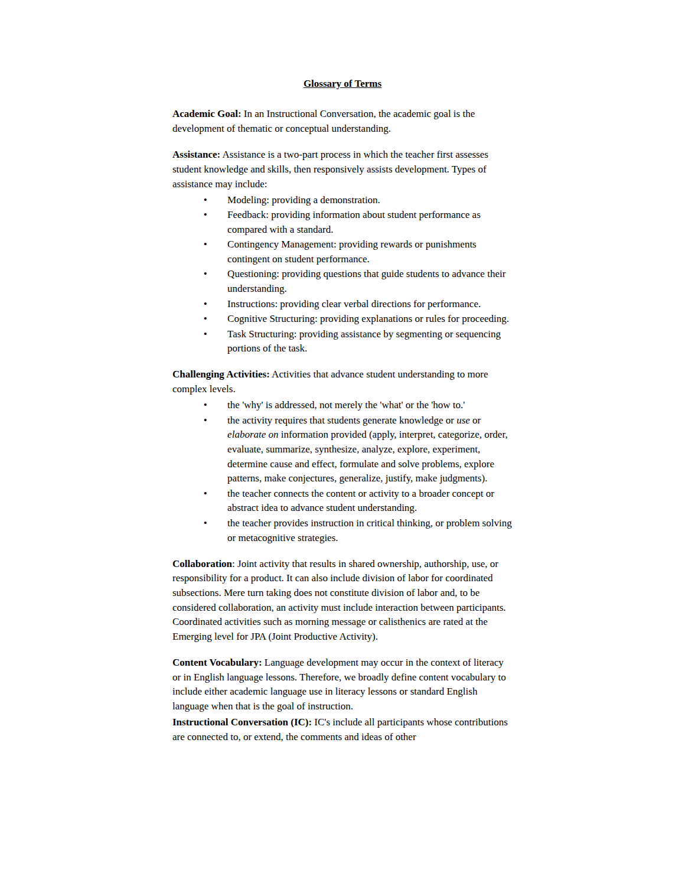Glossary of Terms
Academic Goal: In an Instructional Conversation, the academic goal is the development of thematic or conceptual understanding.
Assistance: Assistance is a two-part process in which the teacher first assesses student knowledge and skills, then responsively assists development. Types of assistance may include:
Modeling: providing a demonstration.
Feedback: providing information about student performance as compared with a standard.
Contingency Management: providing rewards or punishments contingent on student performance.
Questioning: providing questions that guide students to advance their understanding.
Instructions: providing clear verbal directions for performance.
Cognitive Structuring: providing explanations or rules for proceeding.
Task Structuring: providing assistance by segmenting or sequencing portions of the task.
Challenging Activities: Activities that advance student understanding to more complex levels.
the 'why' is addressed, not merely the 'what' or the 'how to.'
the activity requires that students generate knowledge or use or elaborate on information provided (apply, interpret, categorize, order, evaluate, summarize, synthesize, analyze, explore, experiment, determine cause and effect, formulate and solve problems, explore patterns, make conjectures, generalize, justify, make judgments).
the teacher connects the content or activity to a broader concept or abstract idea to advance student understanding.
the teacher provides instruction in critical thinking, or problem solving or metacognitive strategies.
Collaboration: Joint activity that results in shared ownership, authorship, use, or responsibility for a product. It can also include division of labor for coordinated subsections. Mere turn taking does not constitute division of labor and, to be considered collaboration, an activity must include interaction between participants. Coordinated activities such as morning message or calisthenics are rated at the Emerging level for JPA (Joint Productive Activity).
Content Vocabulary: Language development may occur in the context of literacy or in English language lessons. Therefore, we broadly define content vocabulary to include either academic language use in literacy lessons or standard English language when that is the goal of instruction.
Instructional Conversation (IC): IC's include all participants whose contributions are connected to, or extend, the comments and ideas of other